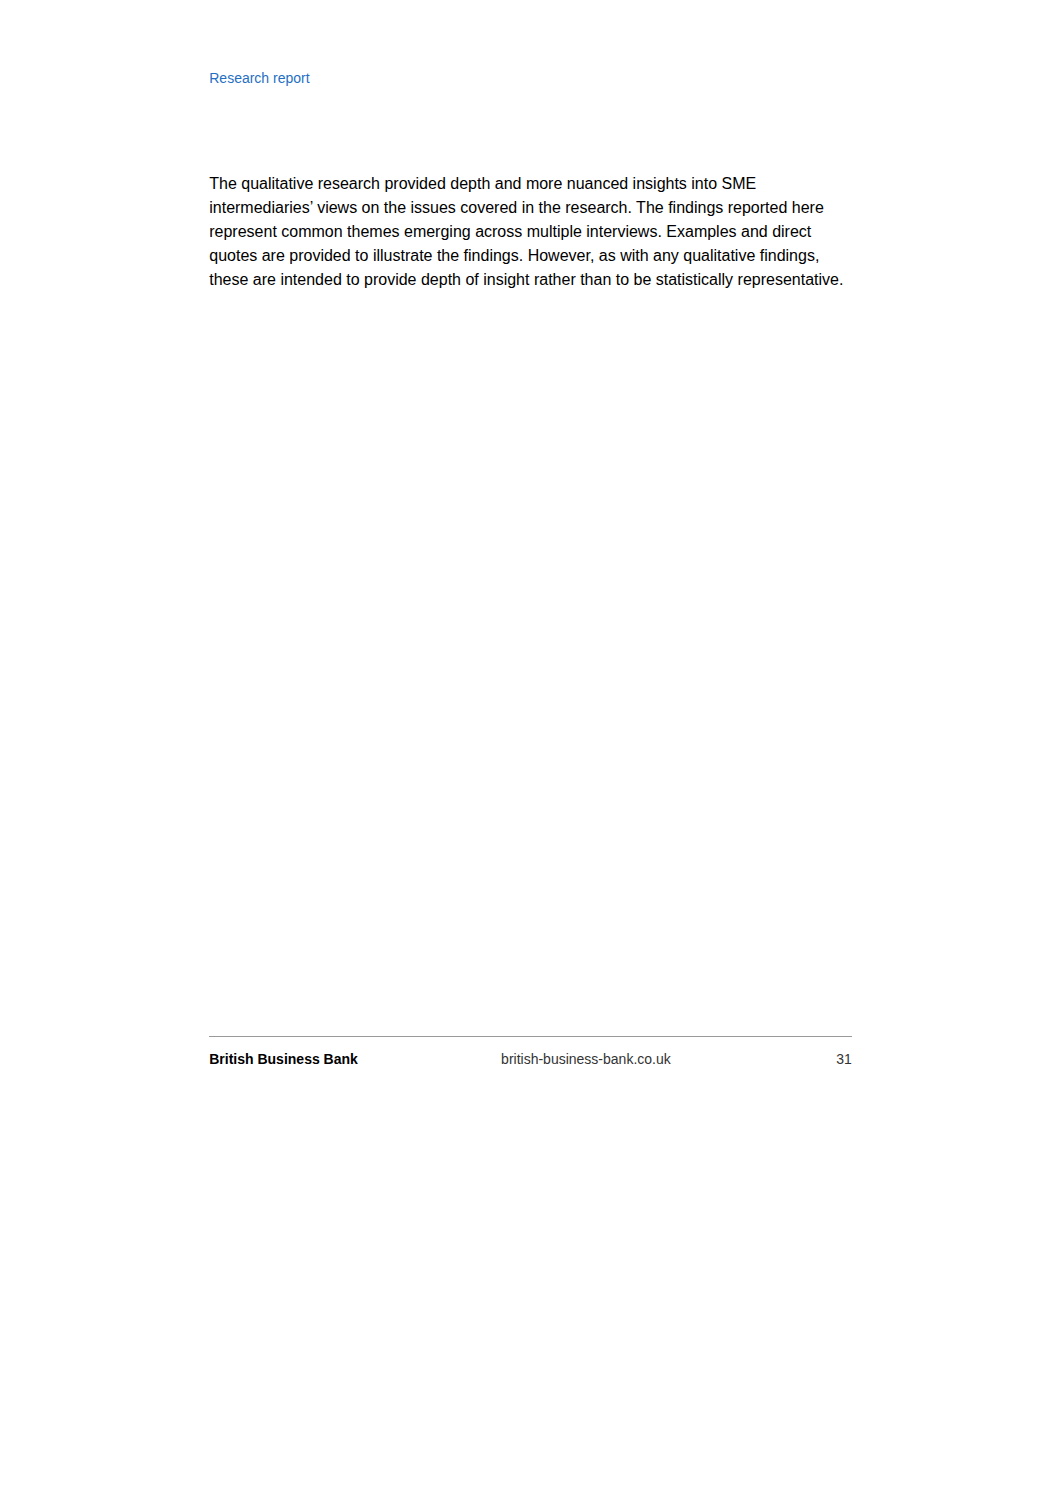Research report
The qualitative research provided depth and more nuanced insights into SME intermediaries’ views on the issues covered in the research. The findings reported here represent common themes emerging across multiple interviews. Examples and direct quotes are provided to illustrate the findings. However, as with any qualitative findings, these are intended to provide depth of insight rather than to be statistically representative.
British Business Bank british-business-bank.co.uk 31